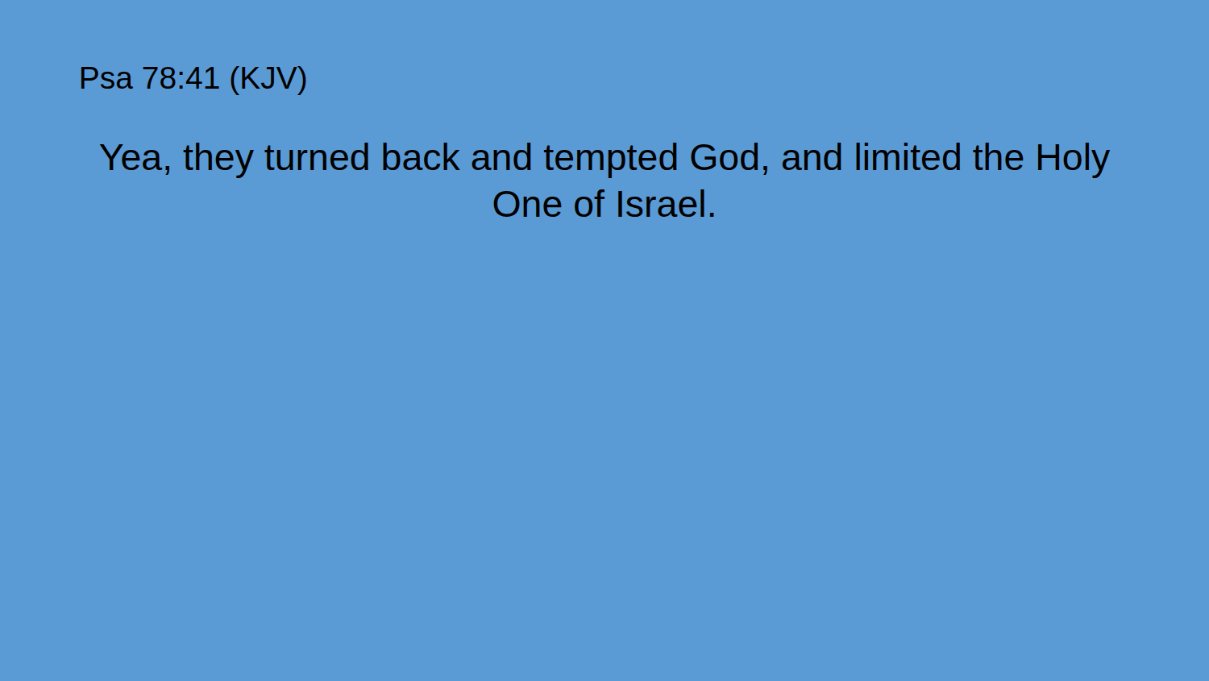Psa 78:41 (KJV)
Yea, they turned back and tempted God, and limited the Holy One of Israel.